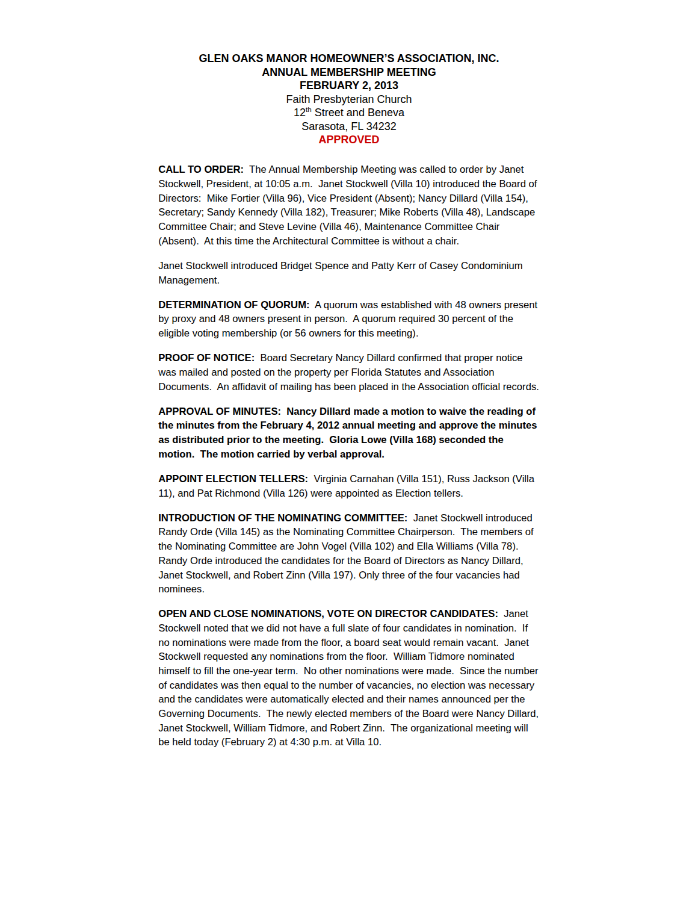GLEN OAKS MANOR HOMEOWNER’S ASSOCIATION, INC.
ANNUAL MEMBERSHIP MEETING
FEBRUARY 2, 2013
Faith Presbyterian Church
12th Street and Beneva
Sarasota, FL 34232
APPROVED
CALL TO ORDER: The Annual Membership Meeting was called to order by Janet Stockwell, President, at 10:05 a.m. Janet Stockwell (Villa 10) introduced the Board of Directors: Mike Fortier (Villa 96), Vice President (Absent); Nancy Dillard (Villa 154), Secretary; Sandy Kennedy (Villa 182), Treasurer; Mike Roberts (Villa 48), Landscape Committee Chair; and Steve Levine (Villa 46), Maintenance Committee Chair (Absent). At this time the Architectural Committee is without a chair.
Janet Stockwell introduced Bridget Spence and Patty Kerr of Casey Condominium Management.
DETERMINATION OF QUORUM: A quorum was established with 48 owners present by proxy and 48 owners present in person. A quorum required 30 percent of the eligible voting membership (or 56 owners for this meeting).
PROOF OF NOTICE: Board Secretary Nancy Dillard confirmed that proper notice was mailed and posted on the property per Florida Statutes and Association Documents. An affidavit of mailing has been placed in the Association official records.
APPROVAL OF MINUTES: Nancy Dillard made a motion to waive the reading of the minutes from the February 4, 2012 annual meeting and approve the minutes as distributed prior to the meeting. Gloria Lowe (Villa 168) seconded the motion. The motion carried by verbal approval.
APPOINT ELECTION TELLERS: Virginia Carnahan (Villa 151), Russ Jackson (Villa 11), and Pat Richmond (Villa 126) were appointed as Election tellers.
INTRODUCTION OF THE NOMINATING COMMITTEE: Janet Stockwell introduced Randy Orde (Villa 145) as the Nominating Committee Chairperson. The members of the Nominating Committee are John Vogel (Villa 102) and Ella Williams (Villa 78). Randy Orde introduced the candidates for the Board of Directors as Nancy Dillard, Janet Stockwell, and Robert Zinn (Villa 197). Only three of the four vacancies had nominees.
OPEN AND CLOSE NOMINATIONS, VOTE ON DIRECTOR CANDIDATES: Janet Stockwell noted that we did not have a full slate of four candidates in nomination. If no nominations were made from the floor, a board seat would remain vacant. Janet Stockwell requested any nominations from the floor. William Tidmore nominated himself to fill the one-year term. No other nominations were made. Since the number of candidates was then equal to the number of vacancies, no election was necessary and the candidates were automatically elected and their names announced per the Governing Documents. The newly elected members of the Board were Nancy Dillard, Janet Stockwell, William Tidmore, and Robert Zinn. The organizational meeting will be held today (February 2) at 4:30 p.m. at Villa 10.